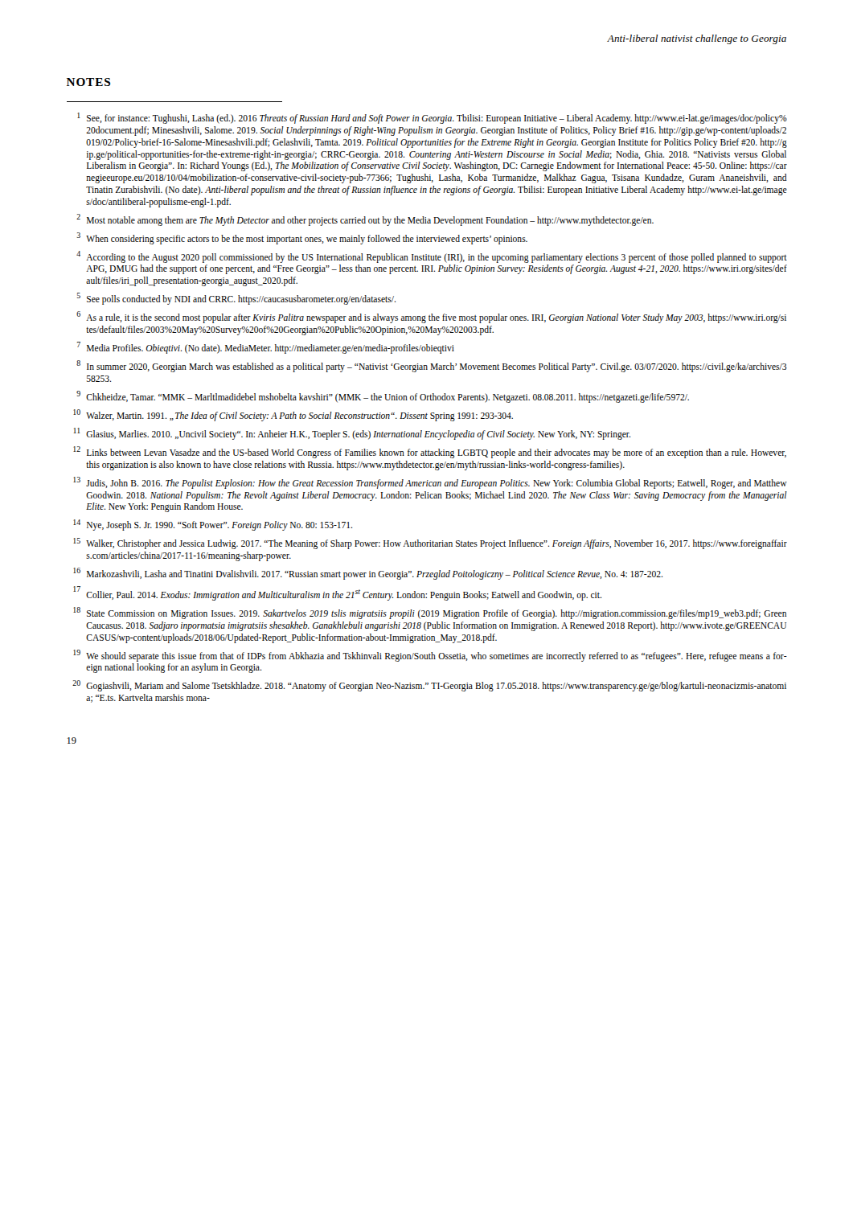Anti-liberal nativist challenge to Georgia
Notes
See, for instance: Tughushi, Lasha (ed.). 2016 Threats of Russian Hard and Soft Power in Georgia. Tbilisi: European Initiative – Liberal Academy. http://www.ei-lat.ge/images/doc/policy%20document.pdf; Minesashvili, Salome. 2019. Social Underpinnings of Right-Wing Populism in Georgia. Georgian Institute of Politics, Policy Brief #16. http://gip.ge/wp-content/uploads/2019/02/Policy-brief-16-Salome-Minesashvili.pdf; Gelashvili, Tamta. 2019. Political Opportunities for the Extreme Right in Georgia. Georgian Institute for Politics Policy Brief #20. http://gip.ge/political-opportunities-for-the-extreme-right-in-georgia/; CRRC-Georgia. 2018. Countering Anti-Western Discourse in Social Media; Nodia, Ghia. 2018. “Nativists versus Global Liberalism in Georgia”. In: Richard Youngs (Ed.), The Mobilization of Conservative Civil Society. Washington, DC: Carnegie Endowment for International Peace: 45-50. Online: https://carnegieeurope.eu/2018/10/04/mobilization-of-conservative-civil-society-pub-77366; Tughushi, Lasha, Koba Turmanidze, Malkhaz Gagua, Tsisana Kundadze, Guram Ananeishvili, and Tinatin Zurabishvili. (No date). Anti-liberal populism and the threat of Russian influence in the regions of Georgia. Tbilisi: European Initiative Liberal Academy http://www.ei-lat.ge/images/doc/antiliberal-populisme-engl-1.pdf.
Most notable among them are The Myth Detector and other projects carried out by the Media Development Foundation – http://www.mythdetector.ge/en.
When considering specific actors to be the most important ones, we mainly followed the interviewed experts’ opinions.
According to the August 2020 poll commissioned by the US International Republican Institute (IRI), in the upcoming parliamentary elections 3 percent of those polled planned to support APG, DMUG had the support of one percent, and “Free Georgia” – less than one percent. IRI. Public Opinion Survey: Residents of Georgia. August 4-21, 2020. https://www.iri.org/sites/default/files/iri_poll_presentation-georgia_august_2020.pdf.
See polls conducted by NDI and CRRC. https://caucasusbarometer.org/en/datasets/.
As a rule, it is the second most popular after Kviris Palitra newspaper and is always among the five most popular ones. IRI, Georgian National Voter Study May 2003, https://www.iri.org/sites/default/files/2003%20May%20Survey%20of%20Georgian%20Public%20Opinion,%20May%202003.pdf.
Media Profiles. Obieqtivi. (No date). MediaMeter. http://mediameter.ge/en/media-profiles/obieqtivi
In summer 2020, Georgian March was established as a political party – “Nativist ‘Georgian March’ Movement Becomes Political Party”. Civil.ge. 03/07/2020. https://civil.ge/ka/archives/358253.
Chkheidze, Tamar. “MMK – Marltlmadidebel mshobelta kavshiri” (MMK – the Union of Orthodox Parents). Netgazeti. 08.08.2011. https://netgazeti.ge/life/5972/.
Walzer, Martin. 1991. „The Idea of Civil Society: A Path to Social Reconstruction“. Dissent Spring 1991: 293-304.
Glasius, Marlies. 2010. „Uncivil Society“. In: Anheier H.K., Toepler S. (eds) International Encyclopedia of Civil Society. New York, NY: Springer.
Links between Levan Vasadze and the US-based World Congress of Families known for attacking LGBTQ people and their advocates may be more of an exception than a rule. However, this organization is also known to have close relations with Russia. https://www.mythdetector.ge/en/myth/russian-links-world-congress-families).
Judis, John B. 2016. The Populist Explosion: How the Great Recession Transformed American and European Politics. New York: Columbia Global Reports; Eatwell, Roger, and Matthew Goodwin. 2018. National Populism: The Revolt Against Liberal Democracy. London: Pelican Books; Michael Lind 2020. The New Class War: Saving Democracy from the Managerial Elite. New York: Penguin Random House.
Nye, Joseph S. Jr. 1990. “Soft Power”. Foreign Policy No. 80: 153-171.
Walker, Christopher and Jessica Ludwig. 2017. “The Meaning of Sharp Power: How Authoritarian States Project Influence”. Foreign Affairs, November 16, 2017. https://www.foreignaffairs.com/articles/china/2017-11-16/meaning-sharp-power.
Markozashvili, Lasha and Tinatini Dvalishvili. 2017. “Russian smart power in Georgia”. Przeglad Poitologiczny – Political Science Revue, No. 4: 187-202.
Collier, Paul. 2014. Exodus: Immigration and Multiculturalism in the 21st Century. London: Penguin Books; Eatwell and Goodwin, op. cit.
State Commission on Migration Issues. 2019. Sakartvelos 2019 tslis migratsiis propili (2019 Migration Profile of Georgia). http://migration.commission.ge/files/mp19_web3.pdf; Green Caucasus. 2018. Sadjaro inpormatsia imigratsiis shesakheb. Ganakhlebuli angarishi 2018 (Public Information on Immigration. A Renewed 2018 Report). http://www.ivote.ge/GREENCAUCASUS/wp-content/uploads/2018/06/Updated-Report_Public-Information-about-Immigration_May_2018.pdf.
We should separate this issue from that of IDPs from Abkhazia and Tskhinvali Region/South Ossetia, who sometimes are incorrectly referred to as “refugees”. Here, refugee means a foreign national looking for an asylum in Georgia.
Gogiashvili, Mariam and Salome Tsetskhladze. 2018. “Anatomy of Georgian Neo-Nazism.” TI-Georgia Blog 17.05.2018. https://www.transparency.ge/ge/blog/kartuli-neonacizmis-anatomia; “E.ts. Kartvelta marshis mona-
19